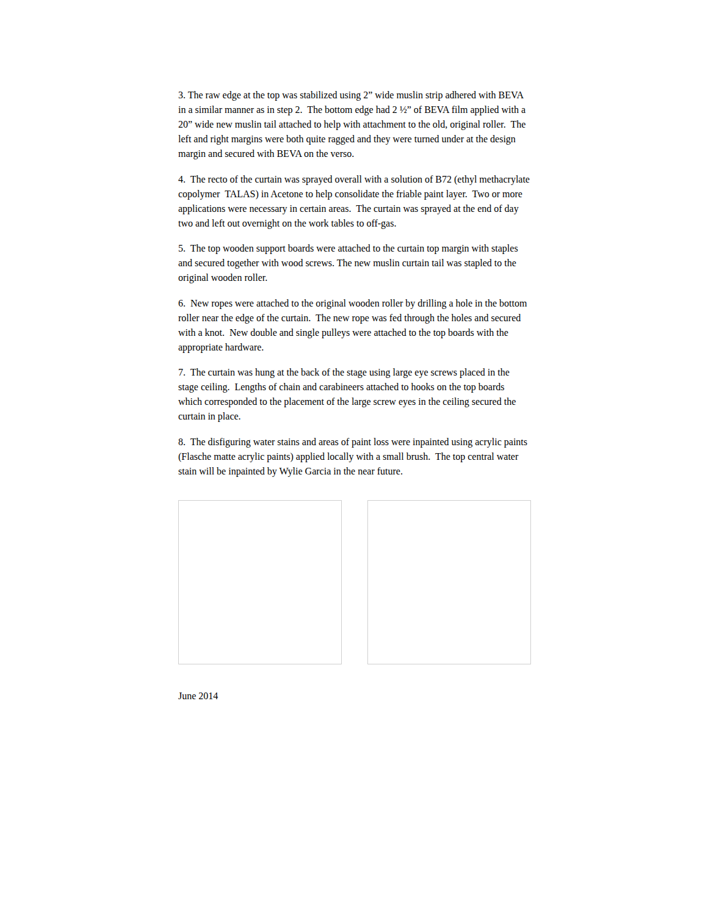3. The raw edge at the top was stabilized using 2” wide muslin strip adhered with BEVA in a similar manner as in step 2. The bottom edge had 2 ½” of BEVA film applied with a 20” wide new muslin tail attached to help with attachment to the old, original roller. The left and right margins were both quite ragged and they were turned under at the design margin and secured with BEVA on the verso.
4. The recto of the curtain was sprayed overall with a solution of B72 (ethyl methacrylate copolymer TALAS) in Acetone to help consolidate the friable paint layer. Two or more applications were necessary in certain areas. The curtain was sprayed at the end of day two and left out overnight on the work tables to off-gas.
5. The top wooden support boards were attached to the curtain top margin with staples and secured together with wood screws. The new muslin curtain tail was stapled to the original wooden roller.
6. New ropes were attached to the original wooden roller by drilling a hole in the bottom roller near the edge of the curtain. The new rope was fed through the holes and secured with a knot. New double and single pulleys were attached to the top boards with the appropriate hardware.
7. The curtain was hung at the back of the stage using large eye screws placed in the stage ceiling. Lengths of chain and carabineers attached to hooks on the top boards which corresponded to the placement of the large screw eyes in the ceiling secured the curtain in place.
8. The disfiguring water stains and areas of paint loss were inpainted using acrylic paints (Flasche matte acrylic paints) applied locally with a small brush. The top central water stain will be inpainted by Wylie Garcia in the near future.
June 2014